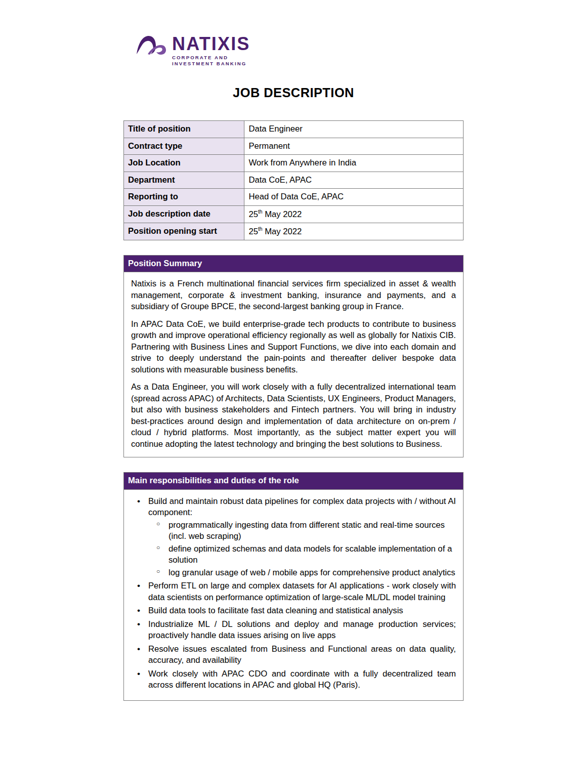NATIXIS
CORPORATE AND
INVESTMENT BANKING
JOB DESCRIPTION
| Title of position | Data Engineer |
| Contract type | Permanent |
| Job Location | Work from Anywhere in India |
| Department | Data CoE, APAC |
| Reporting to | Head of Data CoE, APAC |
| Job description date | 25 th May 2022 |
| Position opening start | 25 th May 2022 |
Position Summary
Natixis is a French multinational financial services firm specialized in asset & wealth management, corporate & investment banking, insurance and payments, and a subsidiary of Groupe BPCE, the second-largest banking group in France.
In APAC Data CoE, we build enterprise-grade tech products to contribute to business growth and improve operational efficiency regionally as well as globally for Natixis CIB. Partnering with Business Lines and Support Functions, we dive into each domain and strive to deeply understand the pain-points and thereafter deliver bespoke data solutions with measurable business benefits.
As a Data Engineer, you will work closely with a fully decentralized international team (spread across APAC) of Architects, Data Scientists, UX Engineers, Product Managers, but also with business stakeholders and Fintech partners. You will bring in industry best-practices around design and implementation of data architecture on on-prem / cloud / hybrid platforms. Most importantly, as the subject matter expert you will continue adopting the latest technology and bringing the best solutions to Business.
Main responsibilities and duties of the role
Build and maintain robust data pipelines for complex data projects with / without AI component:
programmatically ingesting data from different static and real-time sources (incl. web scraping)
define optimized schemas and data models for scalable implementation of a solution
log granular usage of web / mobile apps for comprehensive product analytics
Perform ETL on large and complex datasets for AI applications - work closely with data scientists on performance optimization of large-scale ML/DL model training
Build data tools to facilitate fast data cleaning and statistical analysis
Industrialize ML / DL solutions and deploy and manage production services; proactively handle data issues arising on live apps
Resolve issues escalated from Business and Functional areas on data quality, accuracy, and availability
Work closely with APAC CDO and coordinate with a fully decentralized team across different locations in APAC and global HQ (Paris).